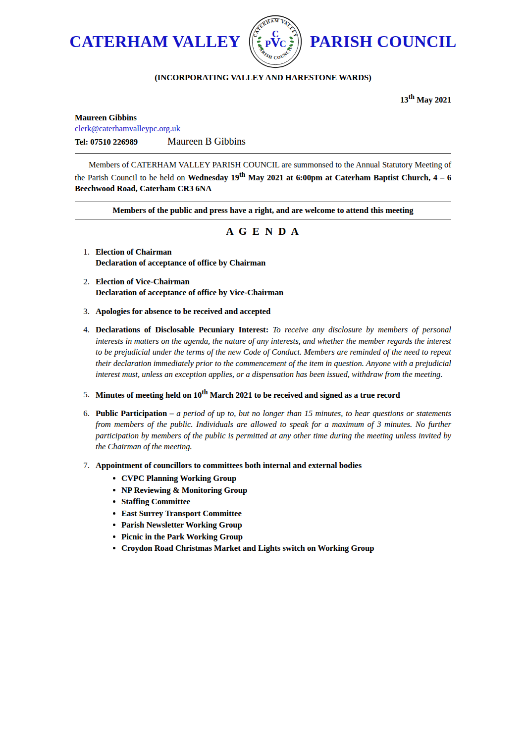CATERHAM VALLEY
CATERHAM VALLEY PARISH COUNCIL C V P C
PARISH COUNCIL
(INCORPORATING VALLEY AND HARESTONE WARDS)
13th May 2021
Maureen Gibbins
clerk@caterhamvalleypc.org.uk
Tel: 07510 226989 Maureen B Gibbins
Members of CATERHAM VALLEY PARISH COUNCIL are summonsed to the Annual Statutory Meeting of the Parish Council to be held on Wednesday 19th May 2021 at 6:00pm at Caterham Baptist Church, 4 – 6 Beechwood Road, Caterham CR3 6NA
Members of the public and press have a right, and are welcome to attend this meeting
A G E N D A
Election of Chairman
Declaration of acceptance of office by Chairman
Election of Vice-Chairman
Declaration of acceptance of office by Vice-Chairman
Apologies for absence to be received and accepted
Declarations of Disclosable Pecuniary Interest: To receive any disclosure by members of personal interests in matters on the agenda, the nature of any interests, and whether the member regards the interest to be prejudicial under the terms of the new Code of Conduct. Members are reminded of the need to repeat their declaration immediately prior to the commencement of the item in question. Anyone with a prejudicial interest must, unless an exception applies, or a dispensation has been issued, withdraw from the meeting.
Minutes of meeting held on 10th March 2021 to be received and signed as a true record
Public Participation – a period of up to, but no longer than 15 minutes, to hear questions or statements from members of the public. Individuals are allowed to speak for a maximum of 3 minutes. No further participation by members of the public is permitted at any other time during the meeting unless invited by the Chairman of the meeting.
Appointment of councillors to committees both internal and external bodies
CVPC Planning Working Group
NP Reviewing & Monitoring Group
Staffing Committee
East Surrey Transport Committee
Parish Newsletter Working Group
Picnic in the Park Working Group
Croydon Road Christmas Market and Lights switch on Working Group